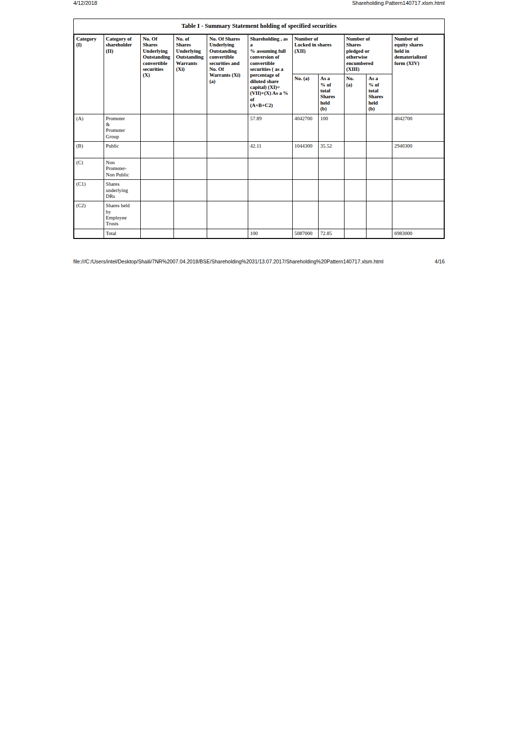4/12/2018
Shareholding Pattern140717.xlsm.html
| Table I - Summary Statement holding of specified securities / Category (I) / Category of shareholder (II) / No. Of Shares Underlying Outstanding convertible securities (X) / No. of Shares Underlying Outstanding Warrants (Xi) / No. Of Shares Underlying Outstanding convertible securities and No. Of Warrants (Xi) (a) / Shareholding , as a % assuming full conversion of convertible securities ( as a percentage of diluted share capital) (XI)= (VII)+(X) As a % of (A+B+C2) / Number of Locked in shares (XII) / Number of Shares pledged or otherwise encumbered (XIII) / Number of equity shares held in dematerialized form (XIV) / / --- / --- / --- / --- / --- / --- / --- / --- / --- / / No. (a) / As a % of total Shares held (b) / No. (a) / As a % of total Shares held (b) / / (A) / Promoter & Promoter Group / / / / 57.89 / 4042700 / 100 / / / 4042700 / / (B) / Public / / / / 42.11 / 1044300 / 35.52 / / / 2940300 / / (C) / Non Promoter- Non Public / / / / / / / / / / / (C1) / Shares underlying DRs / / / / / / / / / / / (C2) / Shares held by Employee Trusts / / / / / / / / / / / / Total / / / / 100 / 5087000 / 72.85 / / / 6983000 / |
file:///C:/Users/intel/Desktop/Shaili/7NR%2007.04.2018/BSE/Shareholding%2031/13.07.2017/Shareholding%20Pattern140717.xlsm.html
4/16